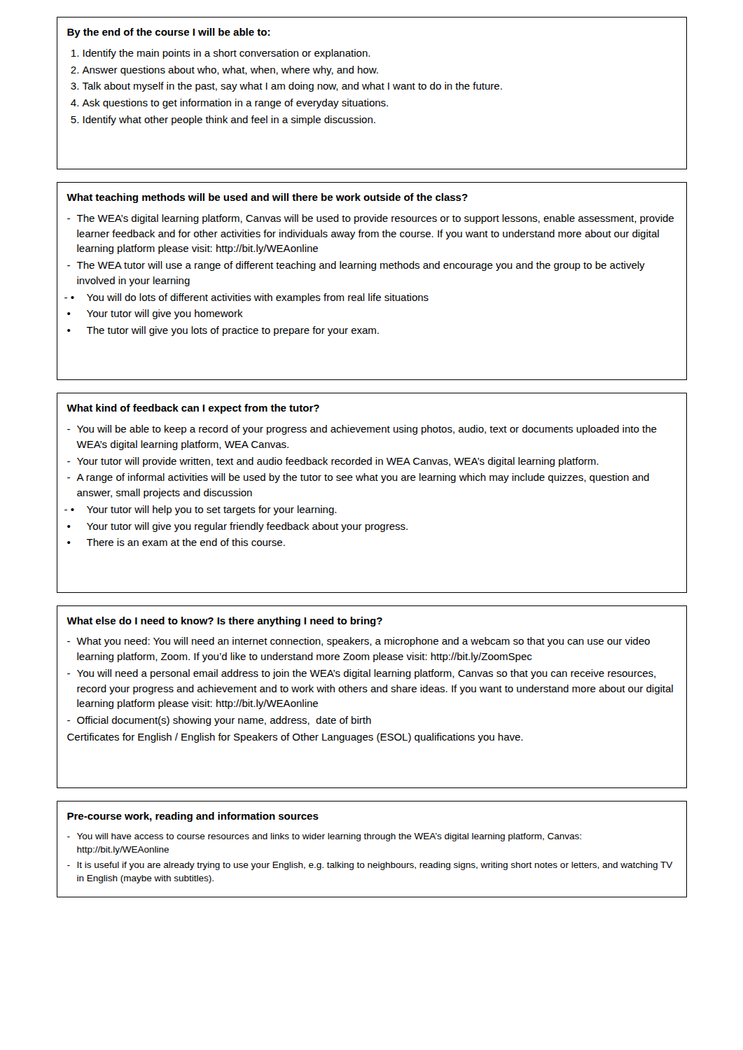By the end of the course I will be able to:
Identify the main points in a short conversation or explanation.
Answer questions about who, what, when, where why, and how.
Talk about myself in the past, say what I am doing now, and what I want to do in the future.
Ask questions to get information in a range of everyday situations.
Identify what other people think and feel in a simple discussion.
What teaching methods will be used and will there be work outside of the class?
The WEA’s digital learning platform, Canvas will be used to provide resources or to support lessons, enable assessment, provide learner feedback and for other activities for individuals away from the course. If you want to understand more about our digital learning platform please visit: http://bit.ly/WEAonline
The WEA tutor will use a range of different teaching and learning methods and encourage you and the group to be actively involved in your learning
You will do lots of different activities with examples from real life situations
Your tutor will give you homework
The tutor will give you lots of practice to prepare for your exam.
What kind of feedback can I expect from the tutor?
You will be able to keep a record of your progress and achievement using photos, audio, text or documents uploaded into the WEA’s digital learning platform, WEA Canvas.
Your tutor will provide written, text and audio feedback recorded in WEA Canvas, WEA’s digital learning platform.
A range of informal activities will be used by the tutor to see what you are learning which may include quizzes, question and answer, small projects and discussion
Your tutor will help you to set targets for your learning.
Your tutor will give you regular friendly feedback about your progress.
There is an exam at the end of this course.
What else do I need to know? Is there anything I need to bring?
What you need: You will need an internet connection, speakers, a microphone and a webcam so that you can use our video learning platform, Zoom. If you’d like to understand more Zoom please visit: http://bit.ly/ZoomSpec
You will need a personal email address to join the WEA’s digital learning platform, Canvas so that you can receive resources, record your progress and achievement and to work with others and share ideas. If you want to understand more about our digital learning platform please visit: http://bit.ly/WEAonline
Official document(s) showing your name, address, date of birth
Certificates for English / English for Speakers of Other Languages (ESOL) qualifications you have.
Pre-course work, reading and information sources
You will have access to course resources and links to wider learning through the WEA’s digital learning platform, Canvas: http://bit.ly/WEAonline
It is useful if you are already trying to use your English, e.g. talking to neighbours, reading signs, writing short notes or letters, and watching TV in English (maybe with subtitles).